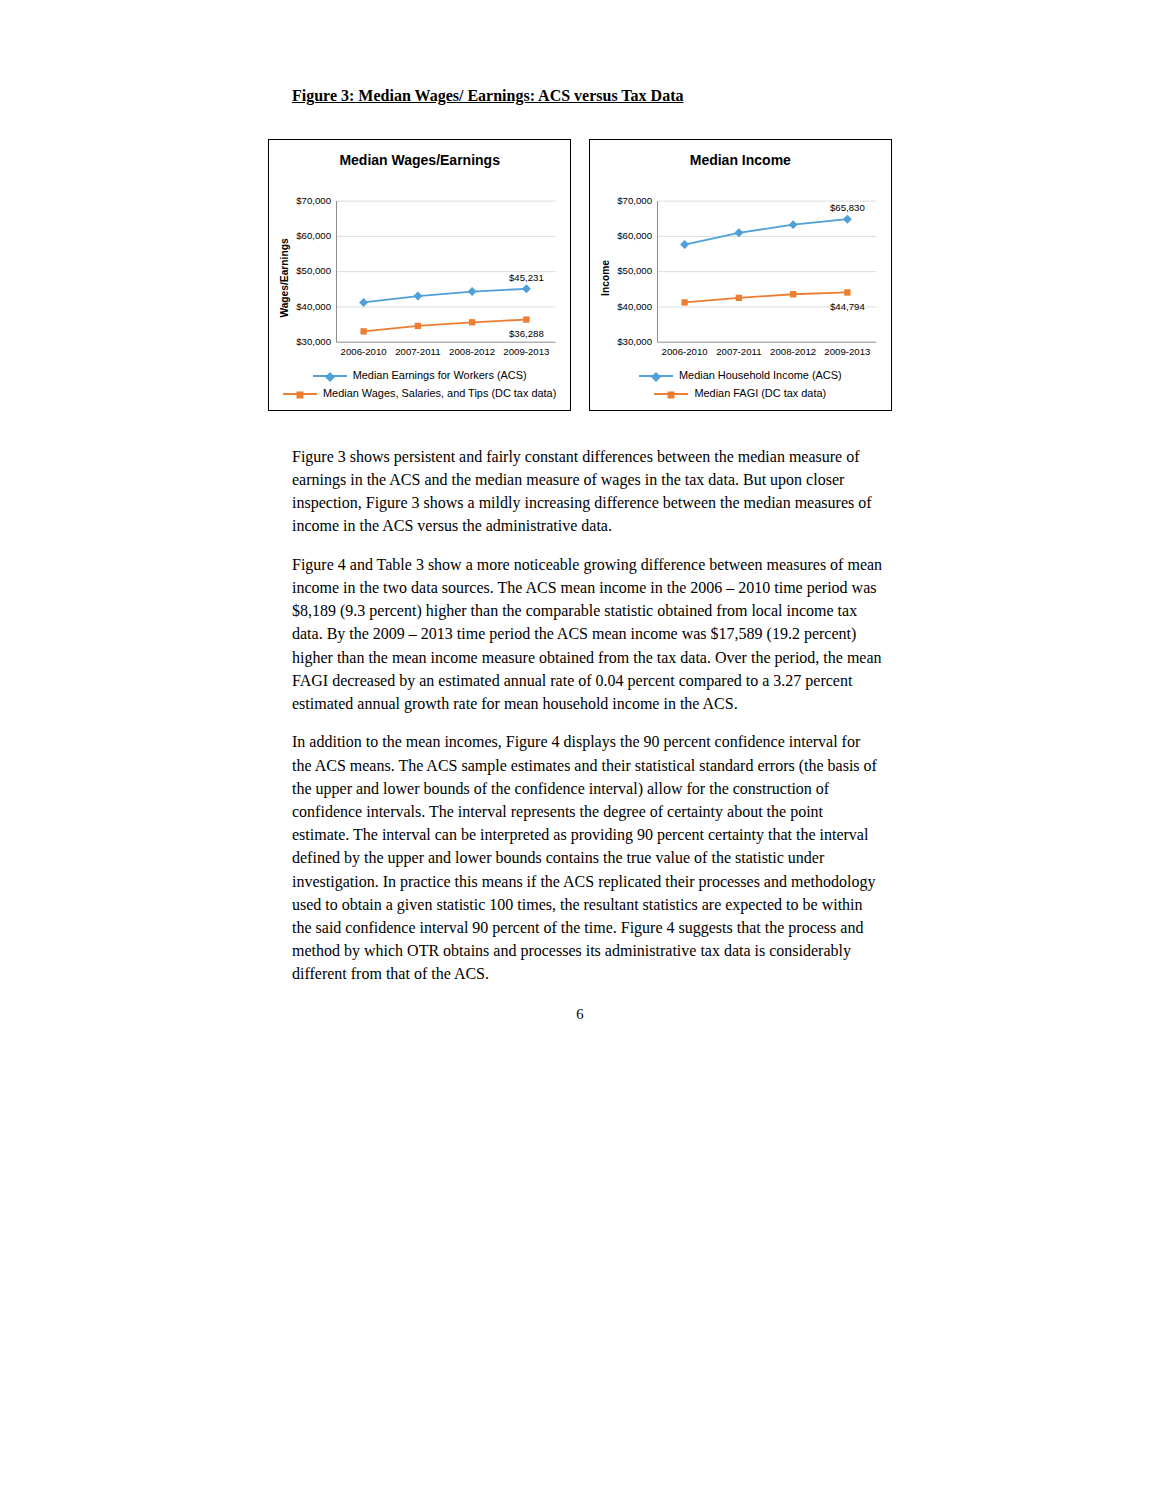Figure 3: Median Wages/ Earnings: ACS versus Tax Data
Median Wages/Earnings
Wages/Earnings $70,000 $60,000 $50,000 $40,000 $30,000 2006-2010 2007-2011 2008-2012 2009-2013 $45,231 $36,288
Median Earnings for Workers (ACS)
Median Wages, Salaries, and Tips (DC tax data)
Median Income
Income $70,000 $60,000 $50,000 $40,000 $30,000 2006-2010 2007-2011 2008-2012 2009-2013 $65,830 $44,794
Median Household Income (ACS)
Median FAGI (DC tax data)
Figure 3 shows persistent and fairly constant differences between the median measure of earnings in the ACS and the median measure of wages in the tax data. But upon closer inspection, Figure 3 shows a mildly increasing difference between the median measures of income in the ACS versus the administrative data.
Figure 4 and Table 3 show a more noticeable growing difference between measures of mean income in the two data sources. The ACS mean income in the 2006 – 2010 time period was $8,189 (9.3 percent) higher than the comparable statistic obtained from local income tax data. By the 2009 – 2013 time period the ACS mean income was $17,589 (19.2 percent) higher than the mean income measure obtained from the tax data. Over the period, the mean FAGI decreased by an estimated annual rate of 0.04 percent compared to a 3.27 percent estimated annual growth rate for mean household income in the ACS.
In addition to the mean incomes, Figure 4 displays the 90 percent confidence interval for the ACS means. The ACS sample estimates and their statistical standard errors (the basis of the upper and lower bounds of the confidence interval) allow for the construction of confidence intervals. The interval represents the degree of certainty about the point estimate. The interval can be interpreted as providing 90 percent certainty that the interval defined by the upper and lower bounds contains the true value of the statistic under investigation. In practice this means if the ACS replicated their processes and methodology used to obtain a given statistic 100 times, the resultant statistics are expected to be within the said confidence interval 90 percent of the time. Figure 4 suggests that the process and method by which OTR obtains and processes its administrative tax data is considerably different from that of the ACS.
6